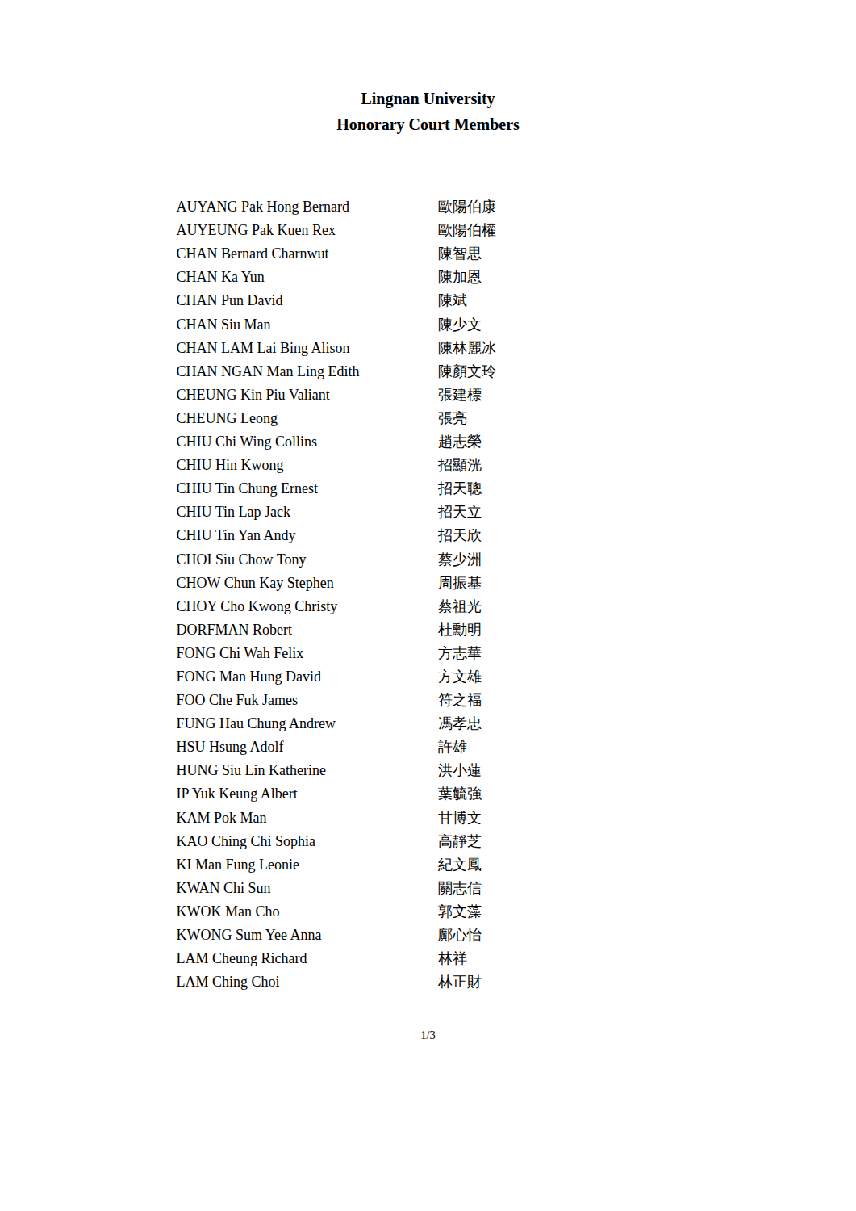Lingnan UniversityHonorary Court Members
| AUYANG Pak Hong Bernard | 歐陽伯康 |
| AUYEUNG Pak Kuen Rex | 歐陽伯權 |
| CHAN Bernard Charnwut | 陳智思 |
| CHAN Ka Yun | 陳加恩 |
| CHAN Pun David | 陳斌 |
| CHAN Siu Man | 陳少文 |
| CHAN LAM Lai Bing Alison | 陳林麗冰 |
| CHAN NGAN Man Ling Edith | 陳顏文玲 |
| CHEUNG Kin Piu Valiant | 張建標 |
| CHEUNG Leong | 張亮 |
| CHIU Chi Wing Collins | 趙志榮 |
| CHIU Hin Kwong | 招顯洸 |
| CHIU Tin Chung Ernest | 招天聰 |
| CHIU Tin Lap Jack | 招天立 |
| CHIU Tin Yan Andy | 招天欣 |
| CHOI Siu Chow Tony | 蔡少洲 |
| CHOW Chun Kay Stephen | 周振基 |
| CHOY Cho Kwong Christy | 蔡祖光 |
| DORFMAN Robert | 杜勳明 |
| FONG Chi Wah Felix | 方志華 |
| FONG Man Hung David | 方文雄 |
| FOO Che Fuk James | 符之福 |
| FUNG Hau Chung Andrew | 馮孝忠 |
| HSU Hsung Adolf | 許雄 |
| HUNG Siu Lin Katherine | 洪小蓮 |
| IP Yuk Keung Albert | 葉毓強 |
| KAM Pok Man | 甘博文 |
| KAO Ching Chi Sophia | 高靜芝 |
| KI Man Fung Leonie | 紀文鳳 |
| KWAN Chi Sun | 關志信 |
| KWOK Man Cho | 郭文藻 |
| KWONG Sum Yee Anna | 鄺心怡 |
| LAM Cheung Richard | 林祥 |
| LAM Ching Choi | 林正財 |
1/3